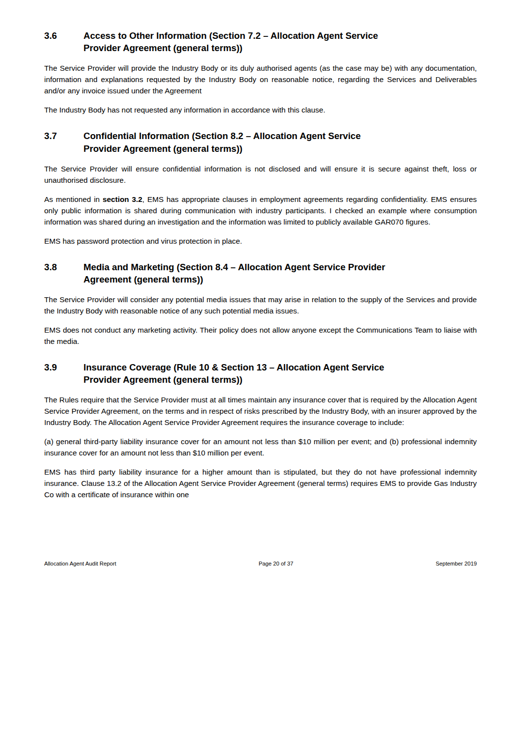3.6 Access to Other Information (Section 7.2 – Allocation Agent Service Provider Agreement (general terms))
The Service Provider will provide the Industry Body or its duly authorised agents (as the case may be) with any documentation, information and explanations requested by the Industry Body on reasonable notice, regarding the Services and Deliverables and/or any invoice issued under the Agreement
The Industry Body has not requested any information in accordance with this clause.
3.7 Confidential Information (Section 8.2 – Allocation Agent Service Provider Agreement (general terms))
The Service Provider will ensure confidential information is not disclosed and will ensure it is secure against theft, loss or unauthorised disclosure.
As mentioned in section 3.2, EMS has appropriate clauses in employment agreements regarding confidentiality. EMS ensures only public information is shared during communication with industry participants. I checked an example where consumption information was shared during an investigation and the information was limited to publicly available GAR070 figures.
EMS has password protection and virus protection in place.
3.8 Media and Marketing (Section 8.4 – Allocation Agent Service Provider Agreement (general terms))
The Service Provider will consider any potential media issues that may arise in relation to the supply of the Services and provide the Industry Body with reasonable notice of any such potential media issues.
EMS does not conduct any marketing activity. Their policy does not allow anyone except the Communications Team to liaise with the media.
3.9 Insurance Coverage (Rule 10 & Section 13 – Allocation Agent Service Provider Agreement (general terms))
The Rules require that the Service Provider must at all times maintain any insurance cover that is required by the Allocation Agent Service Provider Agreement, on the terms and in respect of risks prescribed by the Industry Body, with an insurer approved by the Industry Body. The Allocation Agent Service Provider Agreement requires the insurance coverage to include:
(a) general third-party liability insurance cover for an amount not less than $10 million per event; and (b) professional indemnity insurance cover for an amount not less than $10 million per event.
EMS has third party liability insurance for a higher amount than is stipulated, but they do not have professional indemnity insurance. Clause 13.2 of the Allocation Agent Service Provider Agreement (general terms) requires EMS to provide Gas Industry Co with a certificate of insurance within one
Allocation Agent Audit Report Page 20 of 37 September 2019